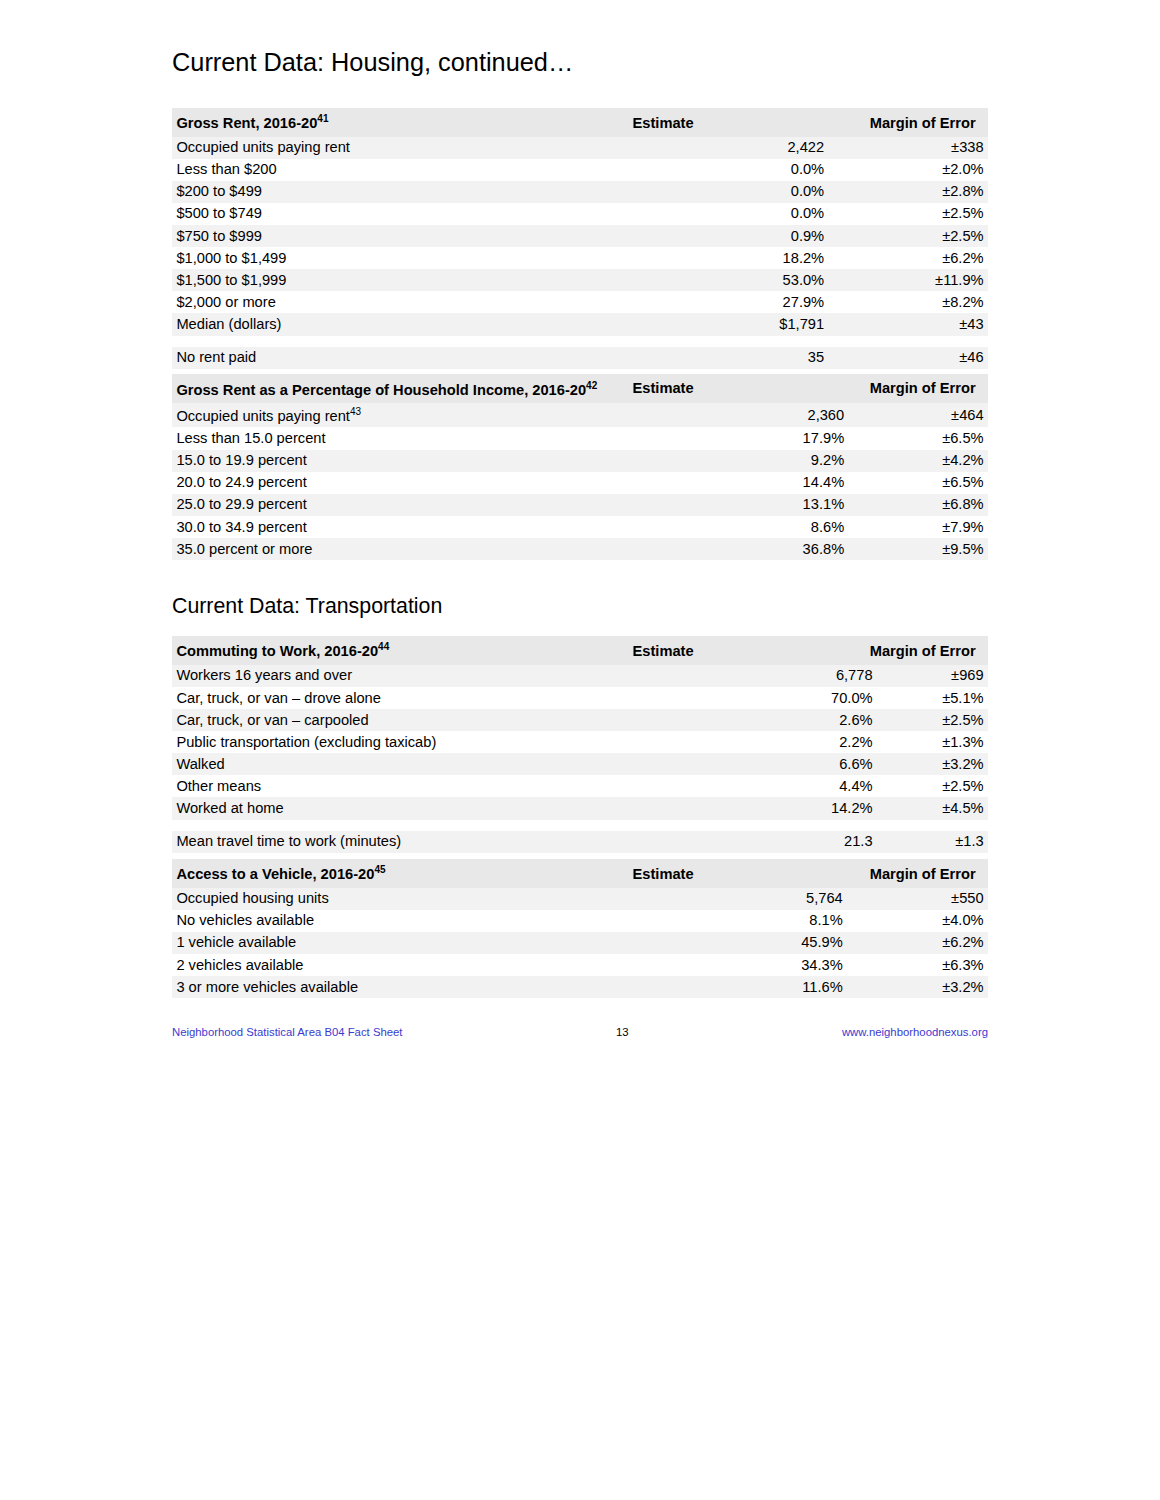Current Data: Housing, continued…
Gross Rent, 2016-20 41 Estimate Margin of Error
| Occupied units paying rent | 2,422 | ±338 |
| Less than $200 | 0.0% | ±2.0% |
| $200 to $499 | 0.0% | ±2.8% |
| $500 to $749 | 0.0% | ±2.5% |
| $750 to $999 | 0.9% | ±2.5% |
| $1,000 to $1,499 | 18.2% | ±6.2% |
| $1,500 to $1,999 | 53.0% | ±11.9% |
| $2,000 or more | 27.9% | ±8.2% |
| Median (dollars) | $1,791 | ±43 |
| No rent paid | 35 | ±46 |
Gross Rent as a Percentage of Household Income, 2016-20 42 Estimate Margin of Error
| Occupied units paying rent 43 | 2,360 | ±464 |
| Less than 15.0 percent | 17.9% | ±6.5% |
| 15.0 to 19.9 percent | 9.2% | ±4.2% |
| 20.0 to 24.9 percent | 14.4% | ±6.5% |
| 25.0 to 29.9 percent | 13.1% | ±6.8% |
| 30.0 to 34.9 percent | 8.6% | ±7.9% |
| 35.0 percent or more | 36.8% | ±9.5% |
Current Data: Transportation
Commuting to Work, 2016-20 44 Estimate Margin of Error
| Workers 16 years and over | 6,778 | ±969 |
| Car, truck, or van – drove alone | 70.0% | ±5.1% |
| Car, truck, or van – carpooled | 2.6% | ±2.5% |
| Public transportation (excluding taxicab) | 2.2% | ±1.3% |
| Walked | 6.6% | ±3.2% |
| Other means | 4.4% | ±2.5% |
| Worked at home | 14.2% | ±4.5% |
| Mean travel time to work (minutes) | 21.3 | ±1.3 |
Access to a Vehicle, 2016-20 45 Estimate Margin of Error
| Occupied housing units | 5,764 | ±550 |
| No vehicles available | 8.1% | ±4.0% |
| 1 vehicle available | 45.9% | ±6.2% |
| 2 vehicles available | 34.3% | ±6.3% |
| 3 or more vehicles available | 11.6% | ±3.2% |
Neighborhood Statistical Area B04 Fact Sheet 13 www.neighborhoodnexus.org